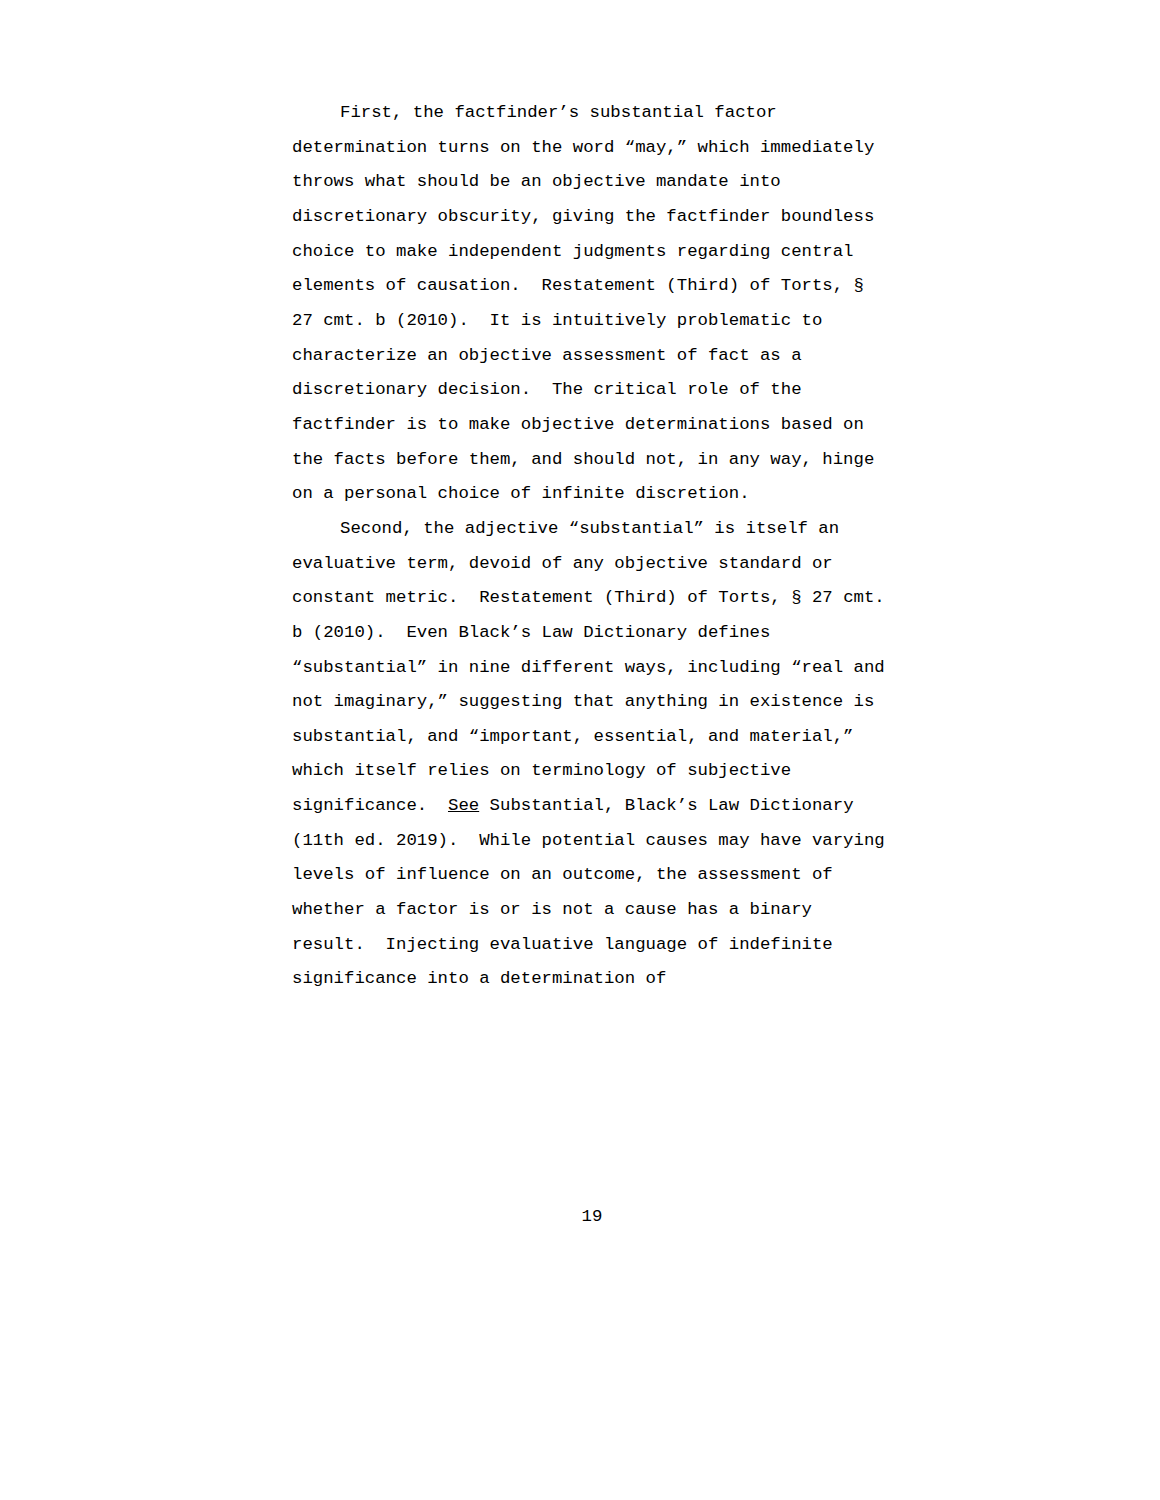First, the factfinder’s substantial factor determination turns on the word “may,” which immediately throws what should be an objective mandate into discretionary obscurity, giving the factfinder boundless choice to make independent judgments regarding central elements of causation. Restatement (Third) of Torts, § 27 cmt. b (2010). It is intuitively problematic to characterize an objective assessment of fact as a discretionary decision. The critical role of the factfinder is to make objective determinations based on the facts before them, and should not, in any way, hinge on a personal choice of infinite discretion.
Second, the adjective “substantial” is itself an evaluative term, devoid of any objective standard or constant metric. Restatement (Third) of Torts, § 27 cmt. b (2010). Even Black’s Law Dictionary defines “substantial” in nine different ways, including “real and not imaginary,” suggesting that anything in existence is substantial, and “important, essential, and material,” which itself relies on terminology of subjective significance. See Substantial, Black’s Law Dictionary (11th ed. 2019). While potential causes may have varying levels of influence on an outcome, the assessment of whether a factor is or is not a cause has a binary result. Injecting evaluative language of indefinite significance into a determination of
19